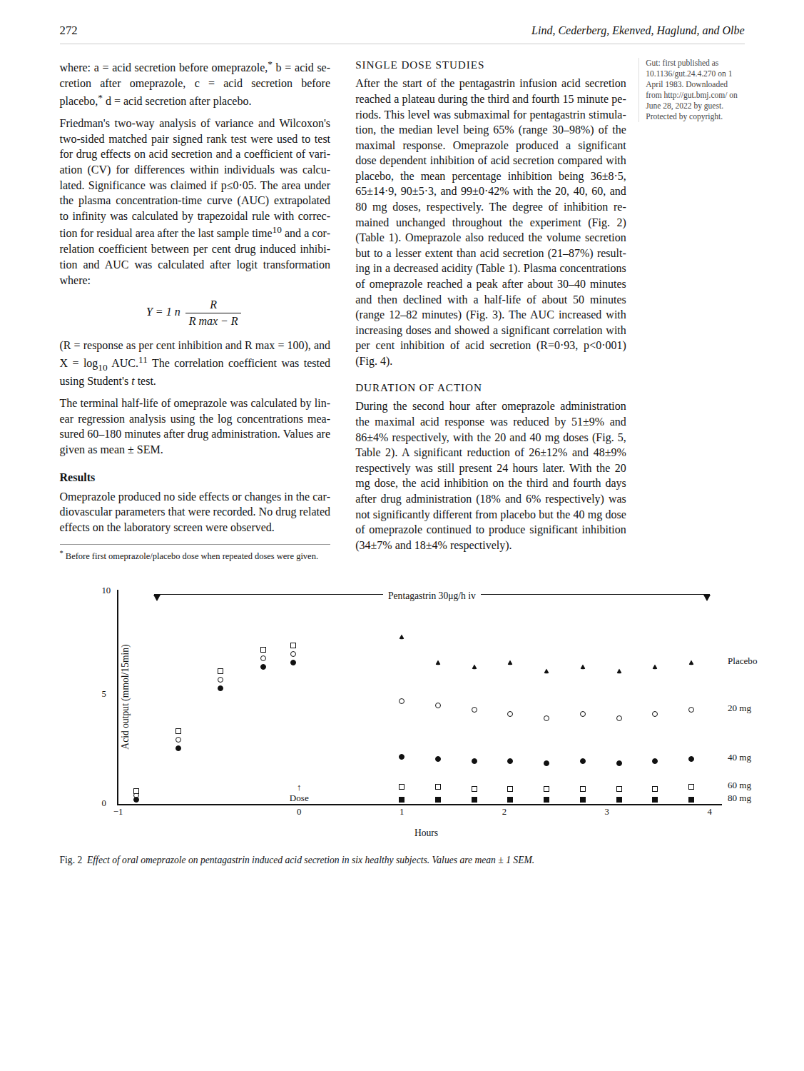272
Lind, Cederberg, Ekenved, Haglund, and Olbe
Gut: first published as 10.1136/gut.24.4.270 on 1 April 1983. Downloaded from http://gut.bmj.com/ on June 28, 2022 by guest. Protected by copyright.
where: a = acid secretion before omeprazole,* b = acid secretion after omeprazole, c = acid secretion before placebo,* d = acid secretion after placebo.
Friedman's two-way analysis of variance and Wilcoxon's two-sided matched pair signed rank test were used to test for drug effects on acid secretion and a coefficient of variation (CV) for differences within individuals was calculated. Significance was claimed if p≤0·05. The area under the plasma concentration-time curve (AUC) extrapolated to infinity was calculated by trapezoidal rule with correction for residual area after the last sample time10 and a correlation coefficient between per cent drug induced inhibition and AUC was calculated after logit transformation where:
Y = 1 n R R max − R
(R = response as per cent inhibition and R max = 100), and X = log10 AUC.11 The correlation coefficient was tested using Student's t test.
The terminal half-life of omeprazole was calculated by linear regression analysis using the log concentrations measured 60–180 minutes after drug administration. Values are given as mean ± SEM.
Results
Omeprazole produced no side effects or changes in the cardiovascular parameters that were recorded. No drug related effects on the laboratory screen were observed.
* Before first omeprazole/placebo dose when repeated doses were given.
Single dose studies
After the start of the pentagastrin infusion acid secretion reached a plateau during the third and fourth 15 minute periods. This level was submaximal for pentagastrin stimulation, the median level being 65% (range 30–98%) of the maximal response. Omeprazole produced a significant dose dependent inhibition of acid secretion compared with placebo, the mean percentage inhibition being 36±8·5, 65±14·9, 90±5·3, and 99±0·42% with the 20, 40, 60, and 80 mg doses, respectively. The degree of inhibition remained unchanged throughout the experiment (Fig. 2) (Table 1). Omeprazole also reduced the volume secretion but to a lesser extent than acid secretion (21–87%) resulting in a decreased acidity (Table 1). Plasma concentrations of omeprazole reached a peak after about 30–40 minutes and then declined with a half-life of about 50 minutes (range 12–82 minutes) (Fig. 3). The AUC increased with increasing doses and showed a significant correlation with per cent inhibition of acid secretion (R=0·93, p<0·001) (Fig. 4).
Duration of action
During the second hour after omeprazole administration the maximal acid response was reduced by 51±9% and 86±4% respectively, with the 20 and 40 mg doses (Fig. 5, Table 2). A significant reduction of 26±12% and 48±9% respectively was still present 24 hours later. With the 20 mg dose, the acid inhibition on the third and fourth days after drug administration (18% and 6% respectively) was not significantly different from placebo but the 40 mg dose of omeprazole continued to produce significant inhibition (34±7% and 18±4% respectively).
Acid output (mmol/15min) 10 5 0 −1 0 1 2 3 4
Pentagastrin 30μg/h iv
↑ Dose
Placebo 20 mg 40 mg 60 mg 80 mg
Hours
Fig. 2 Effect of oral omeprazole on pentagastrin induced acid secretion in six healthy subjects. Values are mean ± 1 SEM.